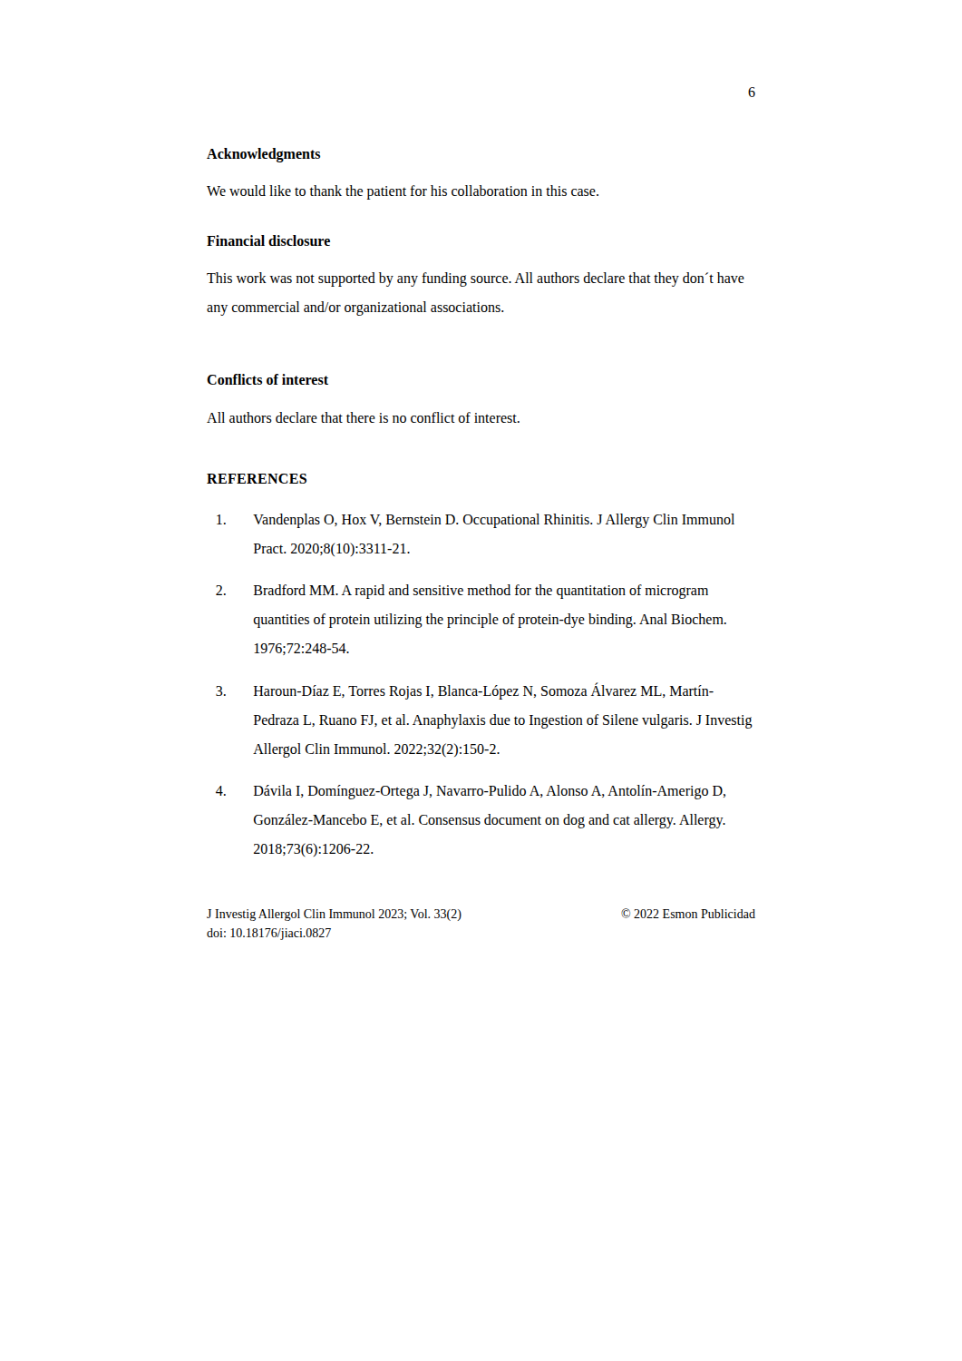6
Acknowledgments
We would like to thank the patient for his collaboration in this case.
Financial disclosure
This work was not supported by any funding source. All authors declare that they don´t have any commercial and/or organizational associations.
Conflicts of interest
All authors declare that there is no conflict of interest.
REFERENCES
1. Vandenplas O, Hox V, Bernstein D. Occupational Rhinitis. J Allergy Clin Immunol Pract. 2020;8(10):3311-21.
2. Bradford MM. A rapid and sensitive method for the quantitation of microgram quantities of protein utilizing the principle of protein-dye binding. Anal Biochem. 1976;72:248-54.
3. Haroun-Díaz E, Torres Rojas I, Blanca-López N, Somoza Álvarez ML, Martín-Pedraza L, Ruano FJ, et al. Anaphylaxis due to Ingestion of Silene vulgaris. J Investig Allergol Clin Immunol. 2022;32(2):150-2.
4. Dávila I, Domínguez-Ortega J, Navarro-Pulido A, Alonso A, Antolín-Amerigo D, González-Mancebo E, et al. Consensus document on dog and cat allergy. Allergy. 2018;73(6):1206-22.
J Investig Allergol Clin Immunol 2023; Vol. 33(2)
doi: 10.18176/jiaci.0827
© 2022 Esmon Publicidad